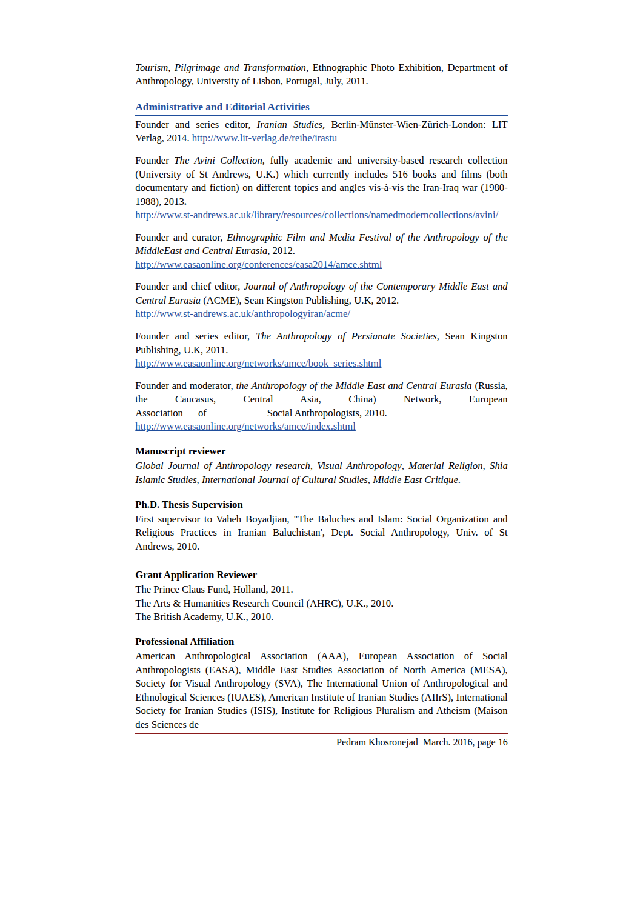Tourism, Pilgrimage and Transformation, Ethnographic Photo Exhibition, Department of Anthropology, University of Lisbon, Portugal, July, 2011.
Administrative and Editorial Activities
Founder and series editor, Iranian Studies, Berlin-Münster-Wien-Zürich-London: LIT Verlag, 2014. http://www.lit-verlag.de/reihe/irastu
Founder The Avini Collection, fully academic and university-based research collection (University of St Andrews, U.K.) which currently includes 516 books and films (both documentary and fiction) on different topics and angles vis-à-vis the Iran-Iraq war (1980-1988), 2013.
http://www.st-andrews.ac.uk/library/resources/collections/namedmoderncollections/avini/
Founder and curator, Ethnographic Film and Media Festival of the Anthropology of the MiddleEast and Central Eurasia, 2012.
http://www.easaonline.org/conferences/easa2014/amce.shtml
Founder and chief editor, Journal of Anthropology of the Contemporary Middle East and Central Eurasia (ACME), Sean Kingston Publishing, U.K, 2012.
http://www.st-andrews.ac.uk/anthropologyiran/acme/
Founder and series editor, The Anthropology of Persianate Societies, Sean Kingston Publishing, U.K, 2011.
http://www.easaonline.org/networks/amce/book_series.shtml
Founder and moderator, the Anthropology of the Middle East and Central Eurasia (Russia, the Caucasus, Central Asia, China) Network, European Association of Social Anthropologists, 2010.
http://www.easaonline.org/networks/amce/index.shtml
Manuscript reviewer
Global Journal of Anthropology research, Visual Anthropology, Material Religion, Shia Islamic Studies, International Journal of Cultural Studies, Middle East Critique.
Ph.D. Thesis Supervision
First supervisor to Vaheh Boyadjian, "The Baluches and Islam: Social Organization and Religious Practices in Iranian Baluchistan', Dept. Social Anthropology, Univ. of St Andrews, 2010.
Grant Application Reviewer
The Prince Claus Fund, Holland, 2011.
The Arts & Humanities Research Council (AHRC), U.K., 2010.
The British Academy, U.K., 2010.
Professional Affiliation
American Anthropological Association (AAA), European Association of Social Anthropologists (EASA), Middle East Studies Association of North America (MESA), Society for Visual Anthropology (SVA), The International Union of Anthropological and Ethnological Sciences (IUAES), American Institute of Iranian Studies (AIIrS), International Society for Iranian Studies (ISIS), Institute for Religious Pluralism and Atheism (Maison des Sciences de
Pedram Khosronejad March. 2016, page 16